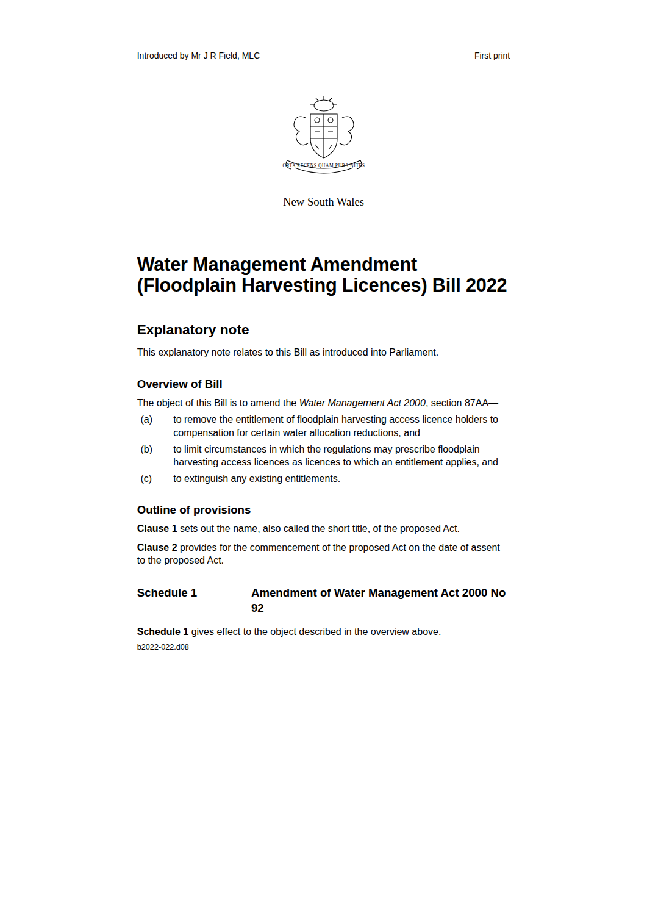Introduced by Mr J R Field, MLC First print
New South Wales
Water Management Amendment (Floodplain Harvesting Licences) Bill 2022
Explanatory note
This explanatory note relates to this Bill as introduced into Parliament.
Overview of Bill
The object of this Bill is to amend the Water Management Act 2000, section 87AA—
(a) to remove the entitlement of floodplain harvesting access licence holders to compensation for certain water allocation reductions, and
(b) to limit circumstances in which the regulations may prescribe floodplain harvesting access licences as licences to which an entitlement applies, and
(c) to extinguish any existing entitlements.
Outline of provisions
Clause 1 sets out the name, also called the short title, of the proposed Act.
Clause 2 provides for the commencement of the proposed Act on the date of assent to the proposed Act.
Schedule 1
Amendment of Water Management Act 2000 No 92
Schedule 1 gives effect to the object described in the overview above.
b2022-022.d08